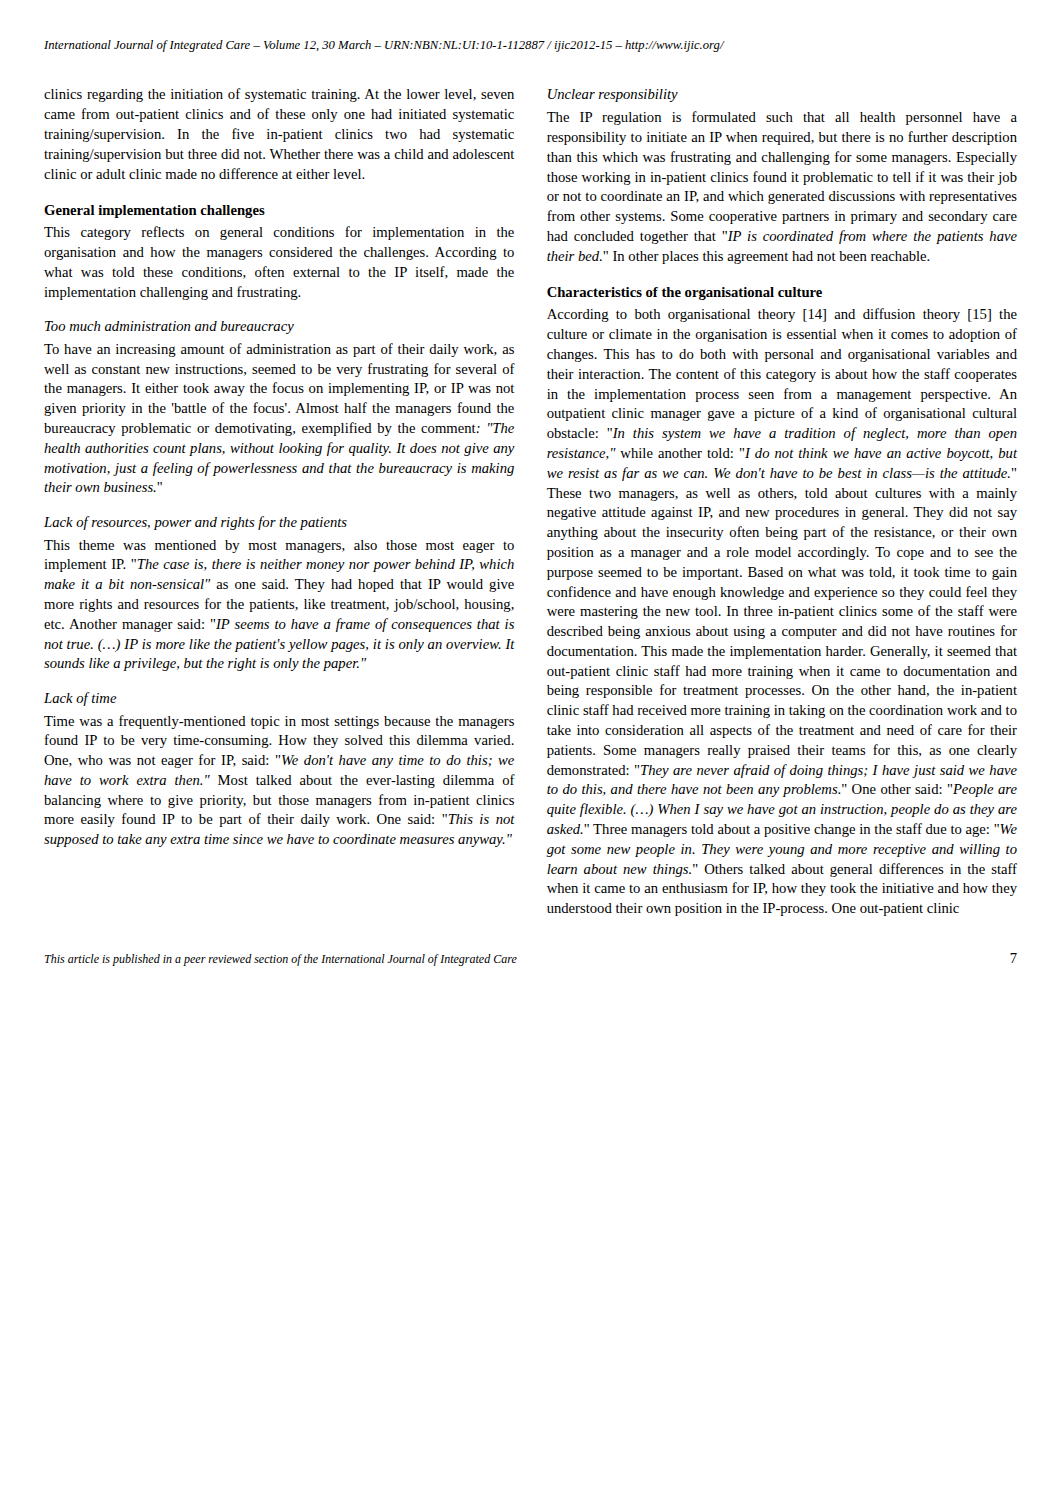International Journal of Integrated Care – Volume 12, 30 March – URN:NBN:NL:UI:10-1-112887 / ijic2012-15 – http://www.ijic.org/
clinics regarding the initiation of systematic training. At the lower level, seven came from out-patient clinics and of these only one had initiated systematic training/supervision. In the five in-patient clinics two had systematic training/supervision but three did not. Whether there was a child and adolescent clinic or adult clinic made no difference at either level.
General implementation challenges
This category reflects on general conditions for implementation in the organisation and how the managers considered the challenges. According to what was told these conditions, often external to the IP itself, made the implementation challenging and frustrating.
Too much administration and bureaucracy
To have an increasing amount of administration as part of their daily work, as well as constant new instructions, seemed to be very frustrating for several of the managers. It either took away the focus on implementing IP, or IP was not given priority in the 'battle of the focus'. Almost half the managers found the bureaucracy problematic or demotivating, exemplified by the comment: "The health authorities count plans, without looking for quality. It does not give any motivation, just a feeling of powerlessness and that the bureaucracy is making their own business."
Lack of resources, power and rights for the patients
This theme was mentioned by most managers, also those most eager to implement IP. "The case is, there is neither money nor power behind IP, which make it a bit non-sensical" as one said. They had hoped that IP would give more rights and resources for the patients, like treatment, job/school, housing, etc. Another manager said: "IP seems to have a frame of consequences that is not true. (…) IP is more like the patient's yellow pages, it is only an overview. It sounds like a privilege, but the right is only the paper."
Lack of time
Time was a frequently-mentioned topic in most settings because the managers found IP to be very time-consuming. How they solved this dilemma varied. One, who was not eager for IP, said: "We don't have any time to do this; we have to work extra then." Most talked about the ever-lasting dilemma of balancing where to give priority, but those managers from in-patient clinics more easily found IP to be part of their daily work. One said: "This is not supposed to take any extra time since we have to coordinate measures anyway."
Unclear responsibility
The IP regulation is formulated such that all health personnel have a responsibility to initiate an IP when required, but there is no further description than this which was frustrating and challenging for some managers. Especially those working in in-patient clinics found it problematic to tell if it was their job or not to coordinate an IP, and which generated discussions with representatives from other systems. Some cooperative partners in primary and secondary care had concluded together that "IP is coordinated from where the patients have their bed." In other places this agreement had not been reachable.
Characteristics of the organisational culture
According to both organisational theory [14] and diffusion theory [15] the culture or climate in the organisation is essential when it comes to adoption of changes. This has to do both with personal and organisational variables and their interaction. The content of this category is about how the staff cooperates in the implementation process seen from a management perspective. An outpatient clinic manager gave a picture of a kind of organisational cultural obstacle: "In this system we have a tradition of neglect, more than open resistance," while another told: "I do not think we have an active boycott, but we resist as far as we can. We don't have to be best in class—is the attitude." These two managers, as well as others, told about cultures with a mainly negative attitude against IP, and new procedures in general. They did not say anything about the insecurity often being part of the resistance, or their own position as a manager and a role model accordingly. To cope and to see the purpose seemed to be important. Based on what was told, it took time to gain confidence and have enough knowledge and experience so they could feel they were mastering the new tool. In three in-patient clinics some of the staff were described being anxious about using a computer and did not have routines for documentation. This made the implementation harder. Generally, it seemed that out-patient clinic staff had more training when it came to documentation and being responsible for treatment processes. On the other hand, the in-patient clinic staff had received more training in taking on the coordination work and to take into consideration all aspects of the treatment and need of care for their patients. Some managers really praised their teams for this, as one clearly demonstrated: "They are never afraid of doing things; I have just said we have to do this, and there have not been any problems." One other said: "People are quite flexible. (…) When I say we have got an instruction, people do as they are asked." Three managers told about a positive change in the staff due to age: "We got some new people in. They were young and more receptive and willing to learn about new things." Others talked about general differences in the staff when it came to an enthusiasm for IP, how they took the initiative and how they understood their own position in the IP-process. One out-patient clinic
This article is published in a peer reviewed section of the International Journal of Integrated Care 7